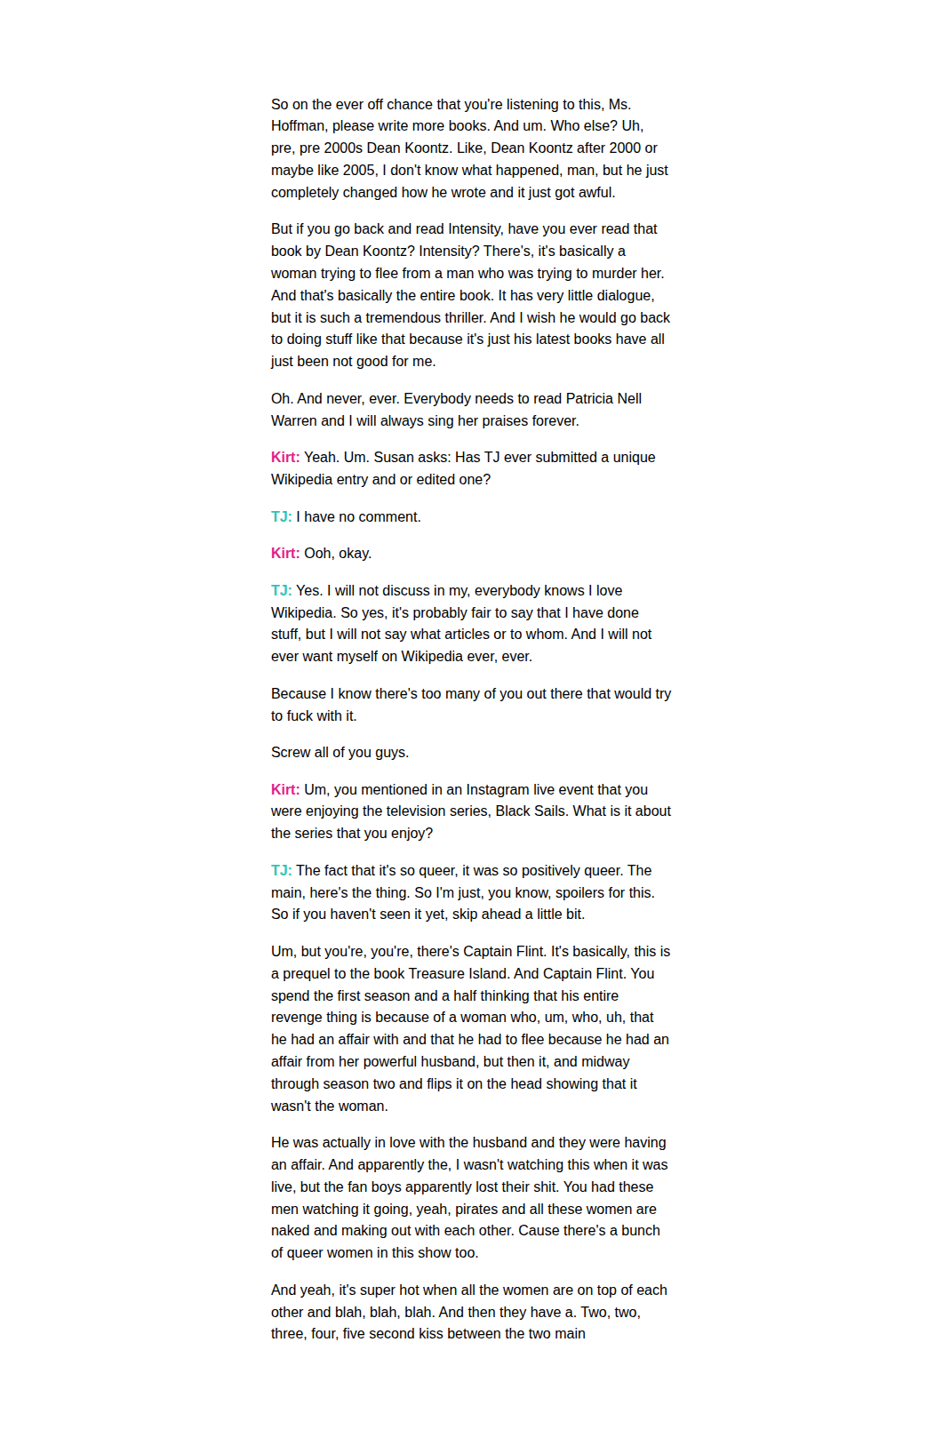So on the ever off chance that you're listening to this, Ms. Hoffman, please write more books. And um. Who else? Uh, pre, pre 2000s Dean Koontz. Like, Dean Koontz after 2000 or maybe like 2005, I don't know what happened, man, but he just completely changed how he wrote and it just got awful.
But if you go back and read Intensity, have you ever read that book by Dean Koontz? Intensity? There's, it's basically a woman trying to flee from a man who was trying to murder her. And that's basically the entire book. It has very little dialogue, but it is such a tremendous thriller. And I wish he would go back to doing stuff like that because it's just his latest books have all just been not good for me.
Oh. And never, ever. Everybody needs to read Patricia Nell Warren and I will always sing her praises forever.
Kirt: Yeah. Um. Susan asks: Has TJ ever submitted a unique Wikipedia entry and or edited one?
TJ: I have no comment.
Kirt: Ooh, okay.
TJ: Yes. I will not discuss in my, everybody knows I love Wikipedia. So yes, it's probably fair to say that I have done stuff, but I will not say what articles or to whom. And I will not ever want myself on Wikipedia ever, ever.
Because I know there's too many of you out there that would try to fuck with it.
Screw all of you guys.
Kirt: Um, you mentioned in an Instagram live event that you were enjoying the television series, Black Sails. What is it about the series that you enjoy?
TJ: The fact that it's so queer, it was so positively queer. The main, here's the thing. So I'm just, you know, spoilers for this. So if you haven't seen it yet, skip ahead a little bit.
Um, but you're, you're, there's Captain Flint. It's basically, this is a prequel to the book Treasure Island. And Captain Flint. You spend the first season and a half thinking that his entire revenge thing is because of a woman who, um, who, uh, that he had an affair with and that he had to flee because he had an affair from her powerful husband, but then it, and midway through season two and flips it on the head showing that it wasn't the woman.
He was actually in love with the husband and they were having an affair. And apparently the, I wasn't watching this when it was live, but the fan boys apparently lost their shit. You had these men watching it going, yeah, pirates and all these women are naked and making out with each other. Cause there's a bunch of queer women in this show too.
And yeah, it's super hot when all the women are on top of each other and blah, blah, blah. And then they have a. Two, two, three, four, five second kiss between the two main